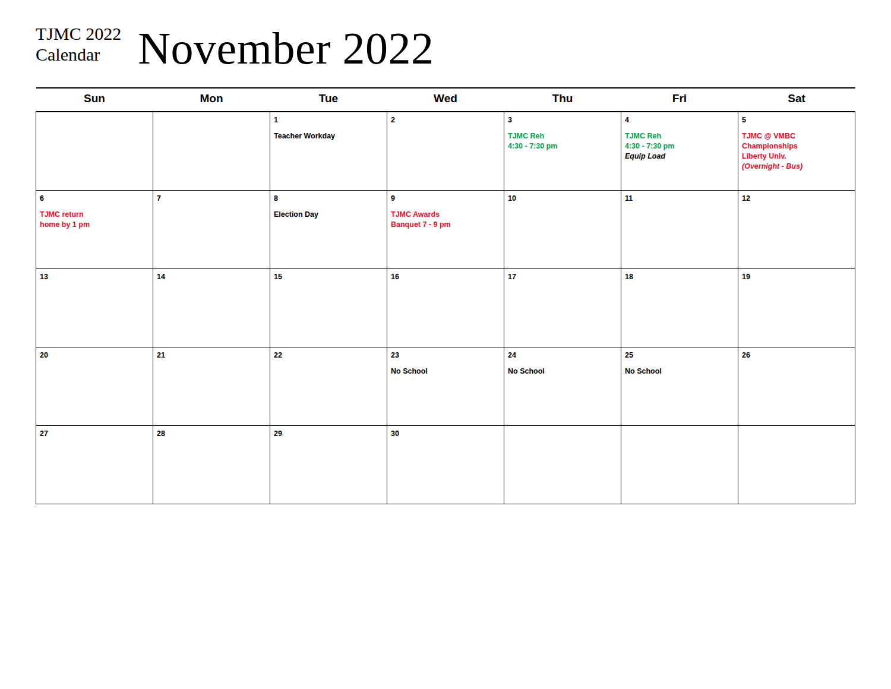TJMC 2022Calendar
November 2022
| Sun | Mon | Tue | Wed | Thu | Fri | Sat |
| --- | --- | --- | --- | --- | --- | --- |
| | | 1 Teacher Workday | 2 | 3 TJMC Reh 4:30 - 7:30 pm | 4 TJMC Reh 4:30 - 7:30 pm Equip Load | 5 TJMC @ VMBC Championships Liberty Univ. (Overnight - Bus) |
| 6 TJMC return home by 1 pm | 7 | 8 Election Day | 9 TJMC Awards Banquet 7 - 9 pm | 10 | 11 | 12 |
| 13 | 14 | 15 | 16 | 17 | 18 | 19 |
| 20 | 21 | 22 | 23 No School | 24 No School | 25 No School | 26 |
| 27 | 28 | 29 | 30 | | | |